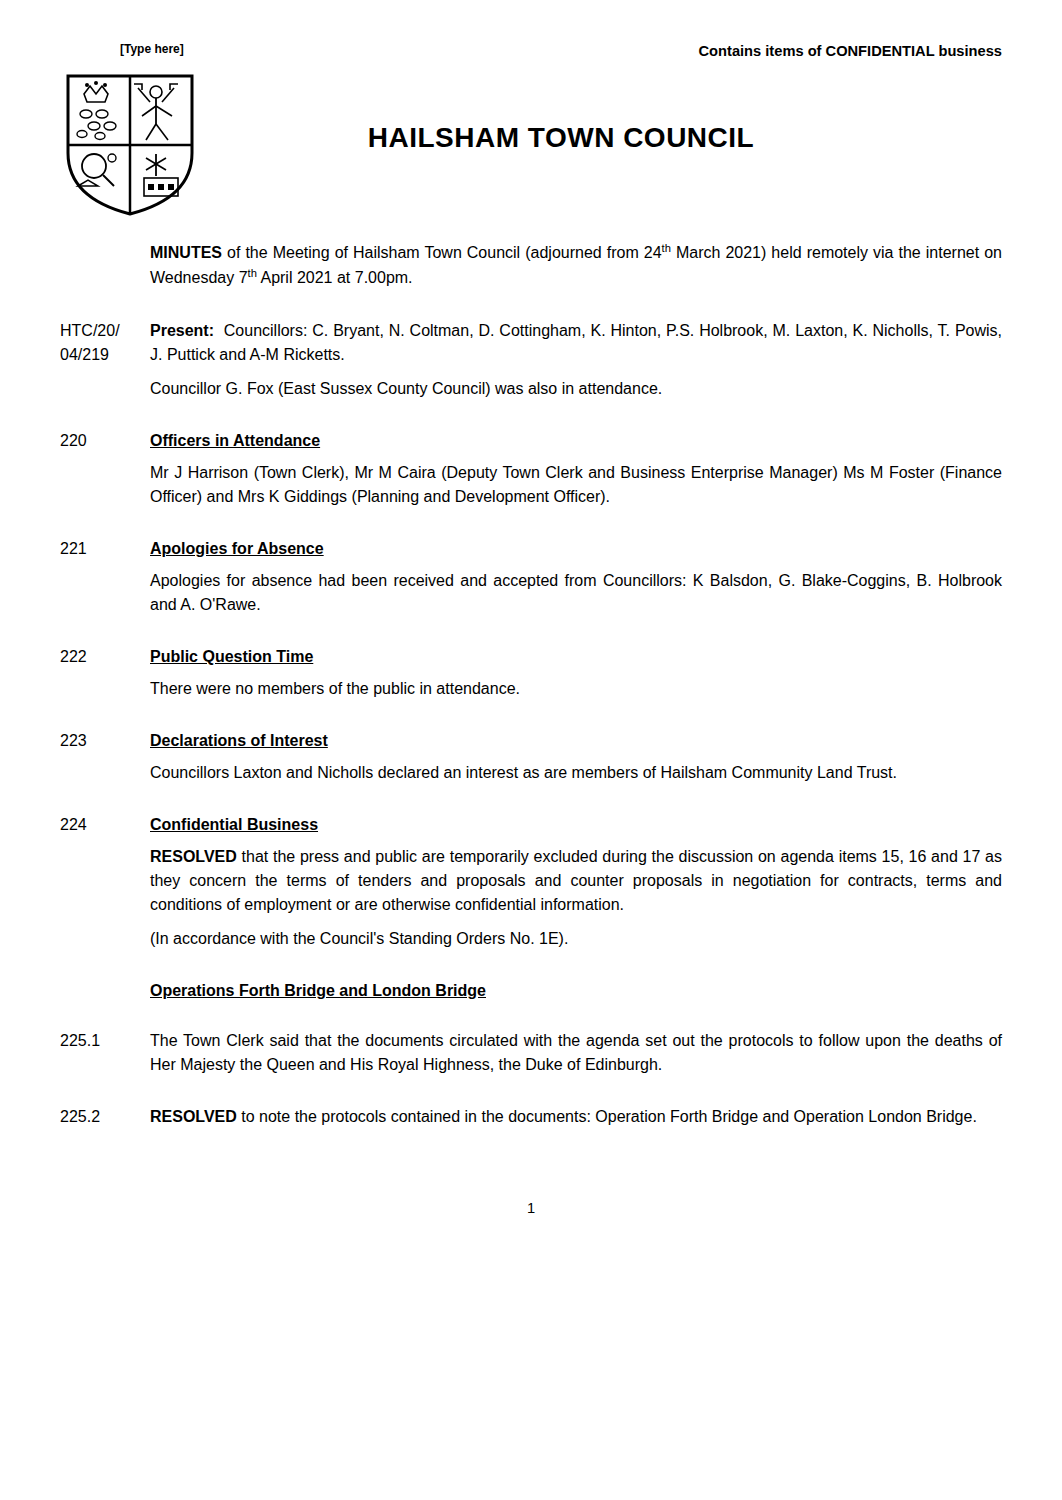[Type here]
Contains items of CONFIDENTIAL business
HAILSHAM TOWN COUNCIL
| | MINUTES of the Meeting of Hailsham Town Council (adjourned from 24 th March 2021) held remotely via the internet on Wednesday 7 th April 2021 at 7.00pm. |
| HTC/20/ 04/219 | Present: Councillors: C. Bryant, N. Coltman, D. Cottingham, K. Hinton, P.S. Holbrook, M. Laxton, K. Nicholls, T. Powis, J. Puttick and A-M Ricketts. Councillor G. Fox (East Sussex County Council) was also in attendance. |
| 220 | Officers in Attendance Mr J Harrison (Town Clerk), Mr M Caira (Deputy Town Clerk and Business Enterprise Manager) Ms M Foster (Finance Officer) and Mrs K Giddings (Planning and Development Officer). |
| 221 | Apologies for Absence Apologies for absence had been received and accepted from Councillors: K Balsdon, G. Blake-Coggins, B. Holbrook and A. O'Rawe. |
| 222 | Public Question Time There were no members of the public in attendance. |
| 223 | Declarations of Interest Councillors Laxton and Nicholls declared an interest as are members of Hailsham Community Land Trust. |
| 224 | Confidential Business RESOLVED that the press and public are temporarily excluded during the discussion on agenda items 15, 16 and 17 as they concern the terms of tenders and proposals and counter proposals in negotiation for contracts, terms and conditions of employment or are otherwise confidential information. (In accordance with the Council's Standing Orders No. 1E). |
| | Operations Forth Bridge and London Bridge |
| 225.1 | The Town Clerk said that the documents circulated with the agenda set out the protocols to follow upon the deaths of Her Majesty the Queen and His Royal Highness, the Duke of Edinburgh. |
| 225.2 | RESOLVED to note the protocols contained in the documents: Operation Forth Bridge and Operation London Bridge. |
1